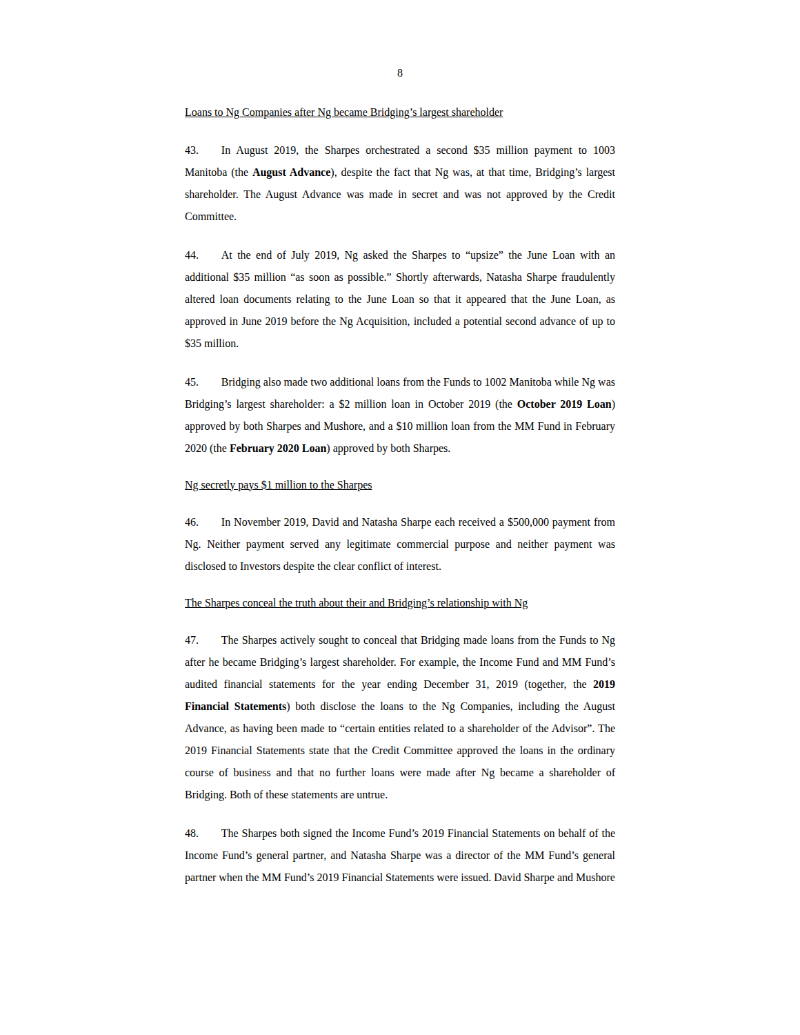8
Loans to Ng Companies after Ng became Bridging’s largest shareholder
43. In August 2019, the Sharpes orchestrated a second $35 million payment to 1003 Manitoba (the August Advance), despite the fact that Ng was, at that time, Bridging’s largest shareholder. The August Advance was made in secret and was not approved by the Credit Committee.
44. At the end of July 2019, Ng asked the Sharpes to “upsize” the June Loan with an additional $35 million “as soon as possible.” Shortly afterwards, Natasha Sharpe fraudulently altered loan documents relating to the June Loan so that it appeared that the June Loan, as approved in June 2019 before the Ng Acquisition, included a potential second advance of up to $35 million.
45. Bridging also made two additional loans from the Funds to 1002 Manitoba while Ng was Bridging’s largest shareholder: a $2 million loan in October 2019 (the October 2019 Loan) approved by both Sharpes and Mushore, and a $10 million loan from the MM Fund in February 2020 (the February 2020 Loan) approved by both Sharpes.
Ng secretly pays $1 million to the Sharpes
46. In November 2019, David and Natasha Sharpe each received a $500,000 payment from Ng. Neither payment served any legitimate commercial purpose and neither payment was disclosed to Investors despite the clear conflict of interest.
The Sharpes conceal the truth about their and Bridging’s relationship with Ng
47. The Sharpes actively sought to conceal that Bridging made loans from the Funds to Ng after he became Bridging’s largest shareholder. For example, the Income Fund and MM Fund’s audited financial statements for the year ending December 31, 2019 (together, the 2019 Financial Statements) both disclose the loans to the Ng Companies, including the August Advance, as having been made to “certain entities related to a shareholder of the Advisor”. The 2019 Financial Statements state that the Credit Committee approved the loans in the ordinary course of business and that no further loans were made after Ng became a shareholder of Bridging. Both of these statements are untrue.
48. The Sharpes both signed the Income Fund’s 2019 Financial Statements on behalf of the Income Fund’s general partner, and Natasha Sharpe was a director of the MM Fund’s general partner when the MM Fund’s 2019 Financial Statements were issued. David Sharpe and Mushore